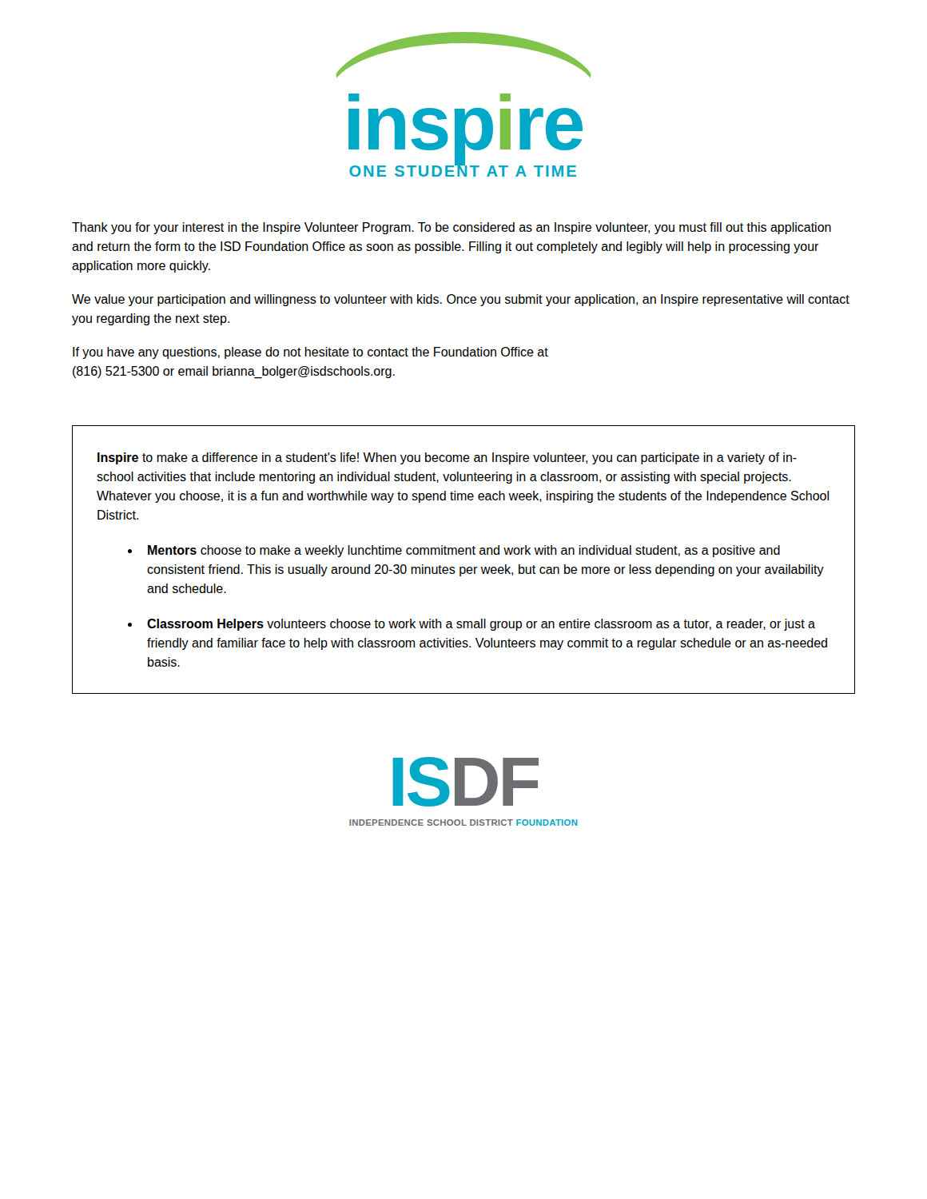inspire ONE STUDENT AT A TIME
Thank you for your interest in the Inspire Volunteer Program. To be considered as an Inspire volunteer, you must fill out this application and return the form to the ISD Foundation Office as soon as possible. Filling it out completely and legibly will help in processing your application more quickly.
We value your participation and willingness to volunteer with kids. Once you submit your application, an Inspire representative will contact you regarding the next step.
If you have any questions, please do not hesitate to contact the Foundation Office at
(816) 521-5300 or email brianna_bolger@isdschools.org.
Inspire to make a difference in a student's life! When you become an Inspire volunteer, you can participate in a variety of in-school activities that include mentoring an individual student, volunteering in a classroom, or assisting with special projects. Whatever you choose, it is a fun and worthwhile way to spend time each week, inspiring the students of the Independence School District.
Mentors choose to make a weekly lunchtime commitment and work with an individual student, as a positive and consistent friend. This is usually around 20-30 minutes per week, but can be more or less depending on your availability and schedule.
Classroom Helpers volunteers choose to work with a small group or an entire classroom as a tutor, a reader, or just a friendly and familiar face to help with classroom activities. Volunteers may commit to a regular schedule or an as-needed basis.
ISDF INDEPENDENCE SCHOOL DISTRICT FOUNDATION